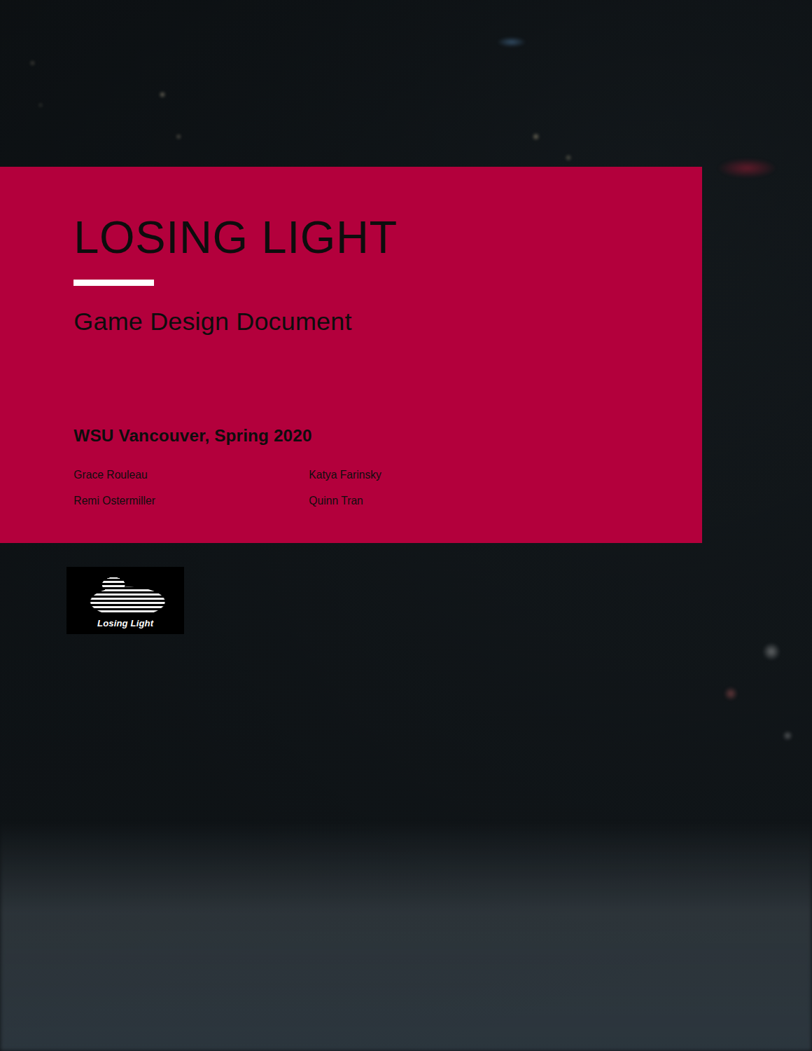LOSING LIGHT
Game Design Document
WSU Vancouver, Spring 2020
Grace Rouleau Katya Farinsky Remi Ostermiller Quinn Tran
Losing Light